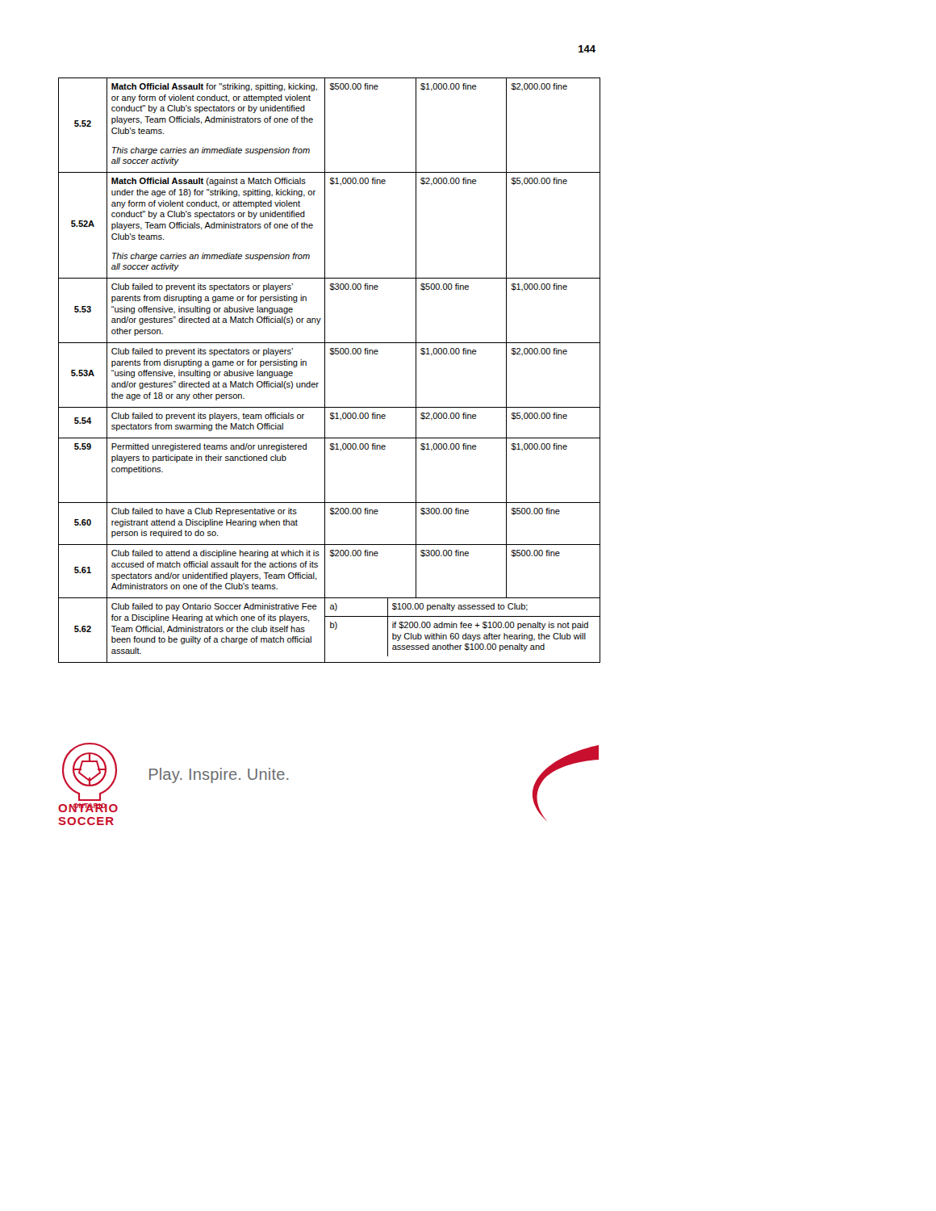144
| 5.52 | Match Official Assault for "striking, spitting, kicking, or any form of violent conduct, or attempted violent conduct" by a Club's spectators or by unidentified players, Team Officials, Administrators of one of the Club's teams. This charge carries an immediate suspension from all soccer activity | $500.00 fine | $1,000.00 fine | $2,000.00 fine |
| 5.52A | Match Official Assault (against a Match Officials under the age of 18) for "striking, spitting, kicking, or any form of violent conduct, or attempted violent conduct" by a Club's spectators or by unidentified players, Team Officials, Administrators of one of the Club's teams. This charge carries an immediate suspension from all soccer activity | $1,000.00 fine | $2,000.00 fine | $5,000.00 fine |
| 5.53 | Club failed to prevent its spectators or players’ parents from disrupting a game or for persisting in “using offensive, insulting or abusive language and/or gestures” directed at a Match Official(s) or any other person. | $300.00 fine | $500.00 fine | $1,000.00 fine |
| 5.53A | Club failed to prevent its spectators or players’ parents from disrupting a game or for persisting in “using offensive, insulting or abusive language and/or gestures” directed at a Match Official(s) under the age of 18 or any other person. | $500.00 fine | $1,000.00 fine | $2,000.00 fine |
| 5.54 | Club failed to prevent its players, team officials or spectators from swarming the Match Official | $1,000.00 fine | $2,000.00 fine | $5,000.00 fine |
| 5.59 | Permitted unregistered teams and/or unregistered players to participate in their sanctioned club competitions. | $1,000.00 fine | $1,000.00 fine | $1,000.00 fine |
| 5.60 | Club failed to have a Club Representative or its registrant attend a Discipline Hearing when that person is required to do so. | $200.00 fine | $300.00 fine | $500.00 fine |
| 5.61 | Club failed to attend a discipline hearing at which it is accused of match official assault for the actions of its spectators and/or unidentified players, Team Official, Administrators on one of the Club's teams. | $200.00 fine | $300.00 fine | $500.00 fine |
| 5.62 | Club failed to pay Ontario Soccer Administrative Fee for a Discipline Hearing at which one of its players, Team Official, Administrators or the club itself has been found to be guilty of a charge of match official assault. | / a) / $100.00 penalty assessed to Club; / / b) / if $200.00 admin fee + $100.00 penalty is not paid by Club within 60 days after hearing, the Club will assessed another $100.00 penalty and / |
ONTARIO
Play. Inspire. Unite.
ONTARIO
SOCCER